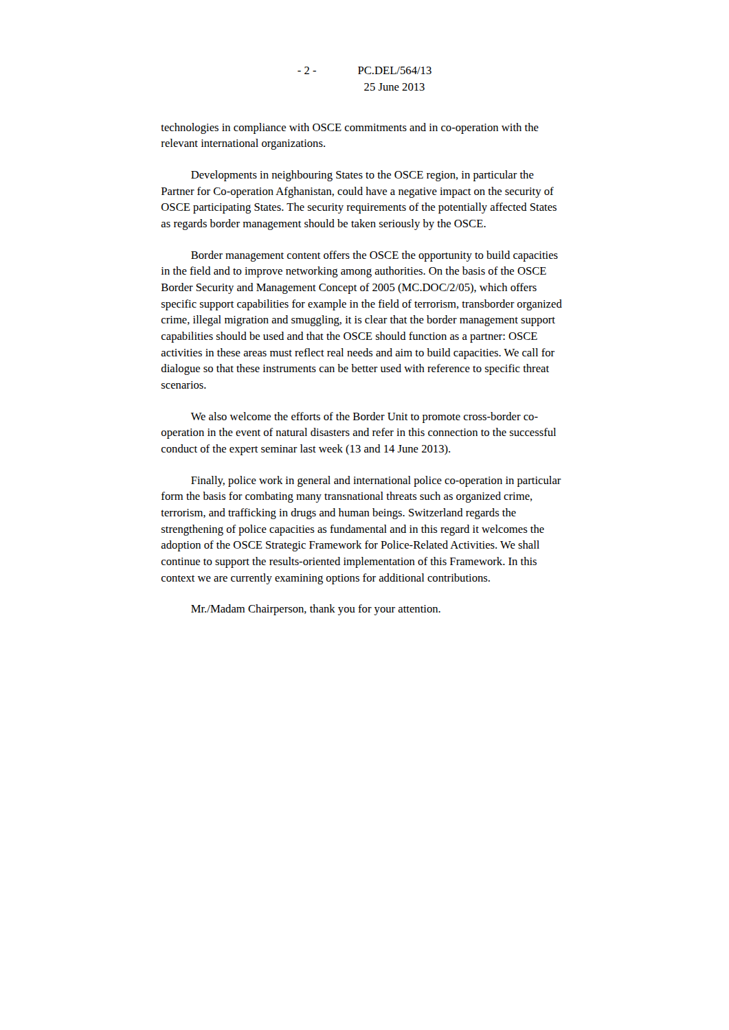- 2 - PC.DEL/564/1325 June 2013
technologies in compliance with OSCE commitments and in co-operation with the relevant international organizations.
Developments in neighbouring States to the OSCE region, in particular the Partner for Co-operation Afghanistan, could have a negative impact on the security of OSCE participating States. The security requirements of the potentially affected States as regards border management should be taken seriously by the OSCE.
Border management content offers the OSCE the opportunity to build capacities in the field and to improve networking among authorities. On the basis of the OSCE Border Security and Management Concept of 2005 (MC.DOC/2/05), which offers specific support capabilities for example in the field of terrorism, transborder organized crime, illegal migration and smuggling, it is clear that the border management support capabilities should be used and that the OSCE should function as a partner: OSCE activities in these areas must reflect real needs and aim to build capacities. We call for dialogue so that these instruments can be better used with reference to specific threat scenarios.
We also welcome the efforts of the Border Unit to promote cross-border co-operation in the event of natural disasters and refer in this connection to the successful conduct of the expert seminar last week (13 and 14 June 2013).
Finally, police work in general and international police co-operation in particular form the basis for combating many transnational threats such as organized crime, terrorism, and trafficking in drugs and human beings. Switzerland regards the strengthening of police capacities as fundamental and in this regard it welcomes the adoption of the OSCE Strategic Framework for Police-Related Activities. We shall continue to support the results-oriented implementation of this Framework. In this context we are currently examining options for additional contributions.
Mr./Madam Chairperson, thank you for your attention.